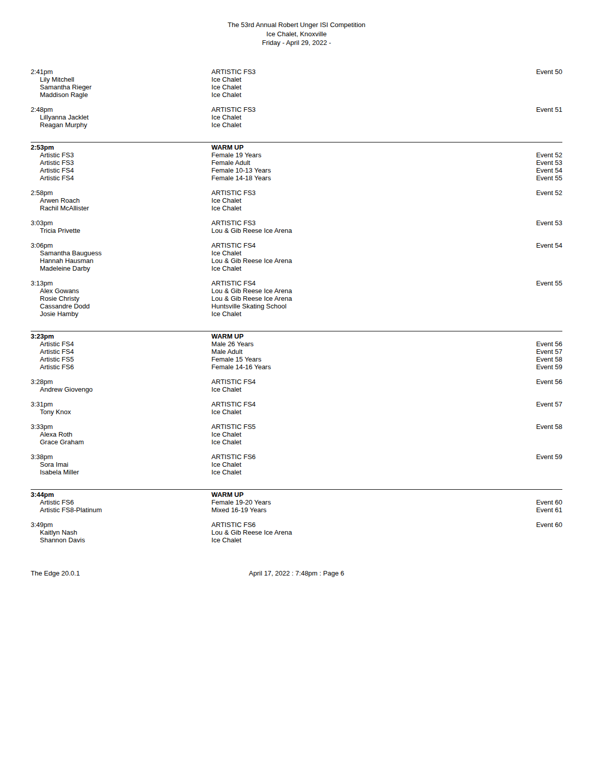The 53rd Annual Robert Unger ISI Competition
Ice Chalet, Knoxville
Friday - April 29, 2022 -
| 2:41pm | ARTISTIC FS3 | Event 50 |
| Lily Mitchell | Ice Chalet | |
| Samantha Rieger | Ice Chalet | |
| Maddison Ragle | Ice Chalet | |
| 2:48pm | ARTISTIC FS3 | Event 51 |
| Lillyanna Jacklet | Ice Chalet | |
| Reagan Murphy | Ice Chalet | |
| 2:53pm | WARM UP | |
| Artistic FS3 | Female 19 Years | Event 52 |
| Artistic FS3 | Female Adult | Event 53 |
| Artistic FS4 | Female 10-13 Years | Event 54 |
| Artistic FS4 | Female 14-18 Years | Event 55 |
| 2:58pm | ARTISTIC FS3 | Event 52 |
| Arwen Roach | Ice Chalet | |
| Rachil McAllister | Ice Chalet | |
| 3:03pm | ARTISTIC FS3 | Event 53 |
| Tricia Privette | Lou & Gib Reese Ice Arena | |
| 3:06pm | ARTISTIC FS4 | Event 54 |
| Samantha Bauguess | Ice Chalet | |
| Hannah Hausman | Lou & Gib Reese Ice Arena | |
| Madeleine Darby | Ice Chalet | |
| 3:13pm | ARTISTIC FS4 | Event 55 |
| Alex Gowans | Lou & Gib Reese Ice Arena | |
| Rosie Christy | Lou & Gib Reese Ice Arena | |
| Cassandre Dodd | Huntsville Skating School | |
| Josie Hamby | Ice Chalet | |
| 3:23pm | WARM UP | |
| Artistic FS4 | Male 26 Years | Event 56 |
| Artistic FS4 | Male Adult | Event 57 |
| Artistic FS5 | Female 15 Years | Event 58 |
| Artistic FS6 | Female 14-16 Years | Event 59 |
| 3:28pm | ARTISTIC FS4 | Event 56 |
| Andrew Giovengo | Ice Chalet | |
| 3:31pm | ARTISTIC FS4 | Event 57 |
| Tony Knox | Ice Chalet | |
| 3:33pm | ARTISTIC FS5 | Event 58 |
| Alexa Roth | Ice Chalet | |
| Grace Graham | Ice Chalet | |
| 3:38pm | ARTISTIC FS6 | Event 59 |
| Sora Imai | Ice Chalet | |
| Isabela Miller | Ice Chalet | |
| 3:44pm | WARM UP | |
| Artistic FS6 | Female 19-20 Years | Event 60 |
| Artistic FS8-Platinum | Mixed 16-19 Years | Event 61 |
| 3:49pm | ARTISTIC FS6 | Event 60 |
| Kaitlyn Nash | Lou & Gib Reese Ice Arena | |
| Shannon Davis | Ice Chalet | |
The Edge 20.0.1
April 17, 2022 : 7:48pm : Page 6